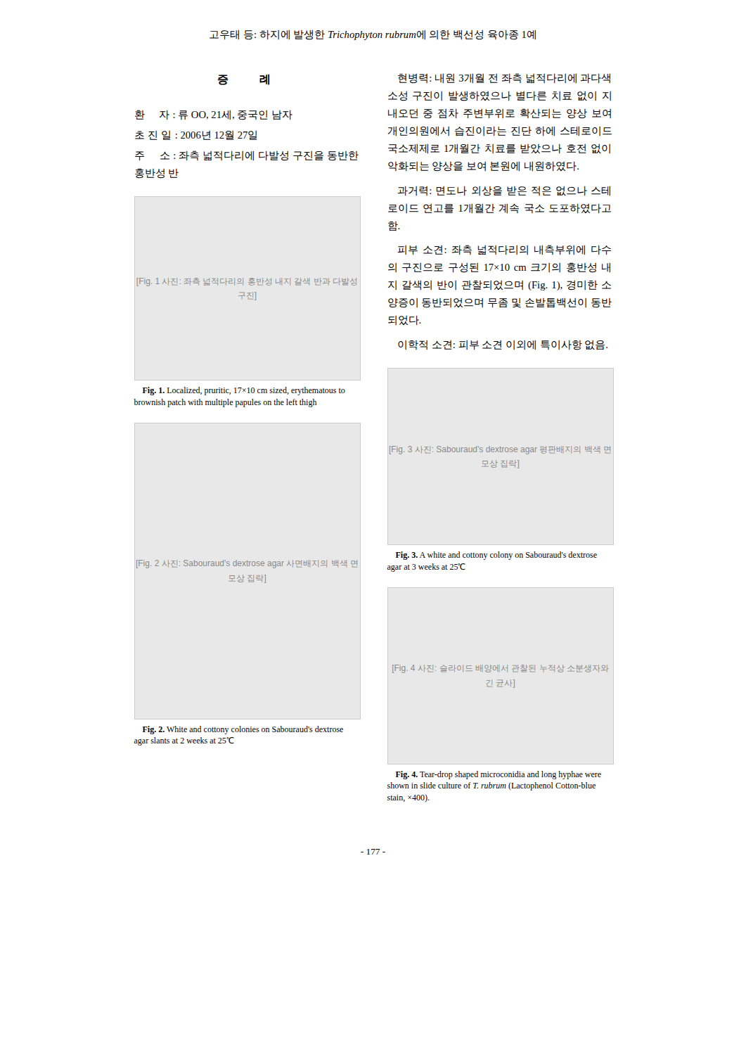고우태 등: 하지에 발생한 Trichophyton rubrum에 의한 백선성 육아종 1예
증 례
환 자: 류 OO, 21세, 중국인 남자
초진일: 2006년 12월 27일
주 소: 좌측 넓적다리에 다발성 구진을 동반한 홍반성 반
[Fig. 1 사진: 좌측 넓적다리의 홍반성 내지 갈색 반과 다발성 구진]
Fig. 1. Localized, pruritic, 17×10 cm sized, erythematous to brownish patch with multiple papules on the left thigh
[Fig. 2 사진: Sabouraud's dextrose agar 사면배지의 백색 면모상 집락]
Fig. 2. White and cottony colonies on Sabouraud's dextrose agar slants at 2 weeks at 25℃
현병력: 내원 3개월 전 좌측 넓적다리에 과다색소성 구진이 발생하였으나 별다른 치료 없이 지내오던 중 점차 주변부위로 확산되는 양상 보여 개인의원에서 습진이라는 진단 하에 스테로이드 국소제제로 1개월간 치료를 받았으나 호전 없이 악화되는 양상을 보여 본원에 내원하였다.
과거력: 면도나 외상을 받은 적은 없으나 스테로이드 연고를 1개월간 계속 국소 도포하였다고 함.
피부 소견: 좌측 넓적다리의 내측부위에 다수의 구진으로 구성된 17×10 cm 크기의 홍반성 내지 갈색의 반이 관찰되었으며 (Fig. 1), 경미한 소양증이 동반되었으며 무좀 및 손발톱백선이 동반되었다.
이학적 소견: 피부 소견 이외에 특이사항 없음.
[Fig. 3 사진: Sabouraud's dextrose agar 평판배지의 백색 면모상 집락]
Fig. 3. A white and cottony colony on Sabouraud's dextrose agar at 3 weeks at 25℃
[Fig. 4 사진: 슬라이드 배양에서 관찰된 누적상 소분생자와 긴 균사]
Fig. 4. Tear-drop shaped microconidia and long hyphae were shown in slide culture of T. rubrum (Lactophenol Cotton-blue stain, ×400).
- 177 -